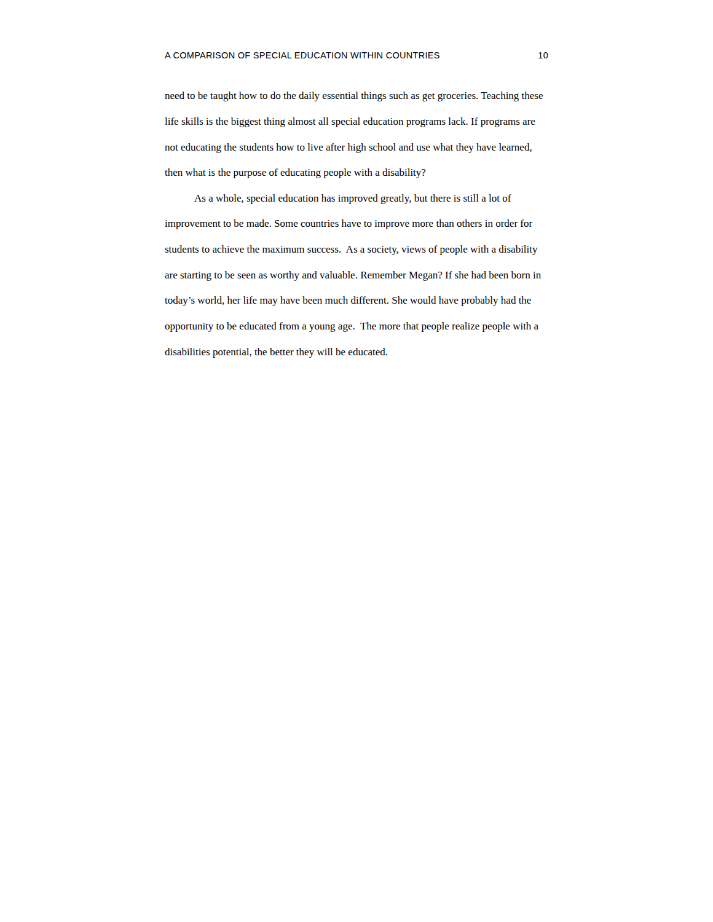A Comparison of Special Education Within Countries 10
need to be taught how to do the daily essential things such as get groceries. Teaching these life skills is the biggest thing almost all special education programs lack. If programs are not educating the students how to live after high school and use what they have learned, then what is the purpose of educating people with a disability?
As a whole, special education has improved greatly, but there is still a lot of improvement to be made. Some countries have to improve more than others in order for students to achieve the maximum success. As a society, views of people with a disability are starting to be seen as worthy and valuable. Remember Megan? If she had been born in today’s world, her life may have been much different. She would have probably had the opportunity to be educated from a young age. The more that people realize people with a disabilities potential, the better they will be educated.